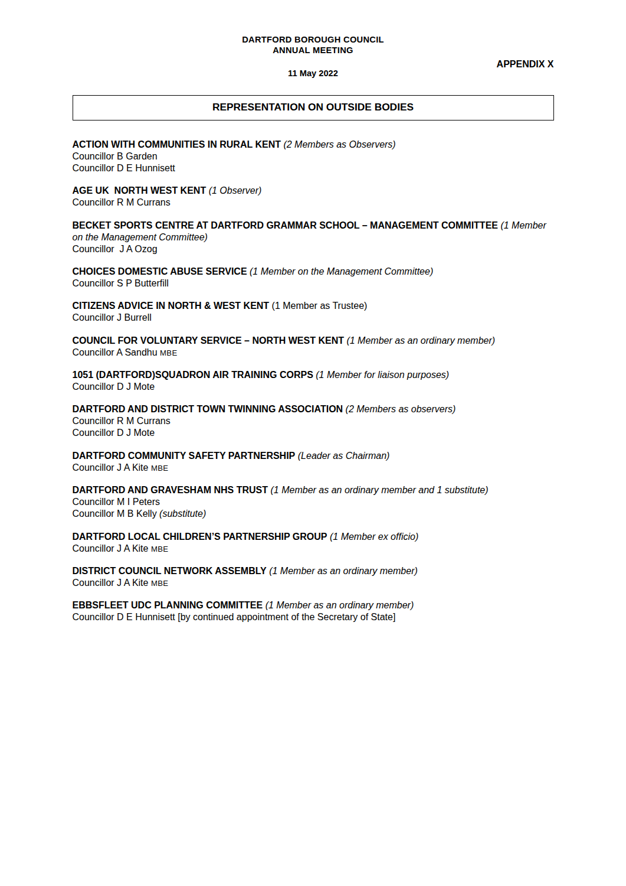DARTFORD BOROUGH COUNCIL
ANNUAL MEETING
APPENDIX X
11 May 2022
REPRESENTATION ON OUTSIDE BODIES
ACTION WITH COMMUNITIES IN RURAL KENT (2 Members as Observers) Councillor B Garden Councillor D E Hunnisett
AGE UK NORTH WEST KENT (1 Observer) Councillor R M Currans
BECKET SPORTS CENTRE AT DARTFORD GRAMMAR SCHOOL – MANAGEMENT COMMITTEE (1 Member on the Management Committee) Councillor J A Ozog
CHOICES DOMESTIC ABUSE SERVICE (1 Member on the Management Committee) Councillor S P Butterfill
CITIZENS ADVICE in NORTH & WEST KENT (1 Member as Trustee) Councillor J Burrell
COUNCIL FOR VOLUNTARY SERVICE – NORTH WEST KENT (1 Member as an ordinary member) Councillor A Sandhu MBE
1051 (DARTFORD)SQUADRON AIR TRAINING CORPS (1 Member for liaison purposes) Councillor D J Mote
DARTFORD AND DISTRICT TOWN TWINNING ASSOCIATION (2 Members as observers) Councillor R M Currans Councillor D J Mote
DARTFORD COMMUNITY SAFETY PARTNERSHIP (Leader as Chairman) Councillor J A Kite MBE
DARTFORD AND GRAVESHAM NHS TRUST (1 Member as an ordinary member and 1 substitute) Councillor M I Peters Councillor M B Kelly (substitute)
DARTFORD LOCAL CHILDREN’S PARTNERSHIP GROUP (1 Member ex officio) Councillor J A Kite MBE
DISTRICT COUNCIL NETWORK ASSEMBLY (1 Member as an ordinary member) Councillor J A Kite MBE
EBBSFLEET UDC PLANNING COMMITTEE (1 Member as an ordinary member) Councillor D E Hunnisett [by continued appointment of the Secretary of State]